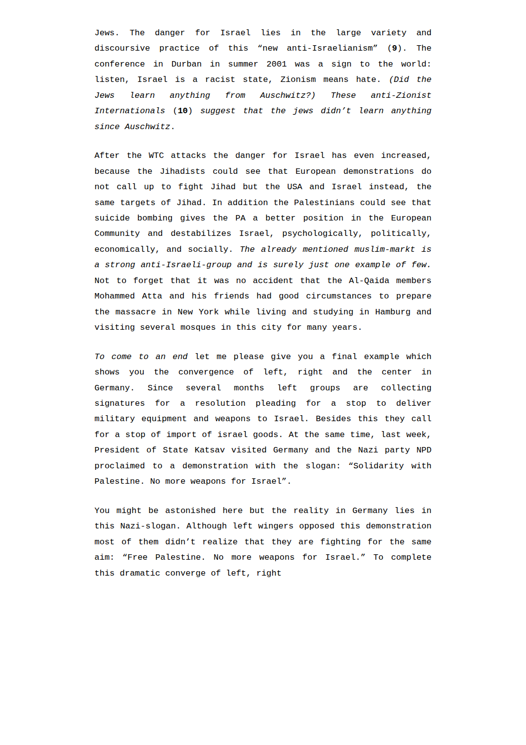Jews. The danger for Israel lies in the large variety and discoursive practice of this “new anti-Israelianism” (9). The conference in Durban in summer 2001 was a sign to the world: listen, Israel is a racist state, Zionism means hate. (Did the Jews learn anything from Auschwitz?) These anti-Zionist Internationals (10) suggest that the jews didn’t learn anything since Auschwitz.
After the WTC attacks the danger for Israel has even increased, because the Jihadists could see that European demonstrations do not call up to fight Jihad but the USA and Israel instead, the same targets of Jihad. In addition the Palestinians could see that suicide bombing gives the PA a better position in the European Community and destabilizes Israel, psychologically, politically, economically, and socially. The already mentioned muslim-markt is a strong anti-Israeli-group and is surely just one example of few. Not to forget that it was no accident that the Al-Qaida members Mohammed Atta and his friends had good circumstances to prepare the massacre in New York while living and studying in Hamburg and visiting several mosques in this city for many years.
To come to an end let me please give you a final example which shows you the convergence of left, right and the center in Germany. Since several months left groups are collecting signatures for a resolution pleading for a stop to deliver military equipment and weapons to Israel. Besides this they call for a stop of import of israel goods. At the same time, last week, President of State Katsav visited Germany and the Nazi party NPD proclaimed to a demonstration with the slogan: “Solidarity with Palestine. No more weapons for Israel”.
You might be astonished here but the reality in Germany lies in this Nazi-slogan. Although left wingers opposed this demonstration most of them didn’t realize that they are fighting for the same aim: “Free Palestine. No more weapons for Israel.” To complete this dramatic converge of left, right